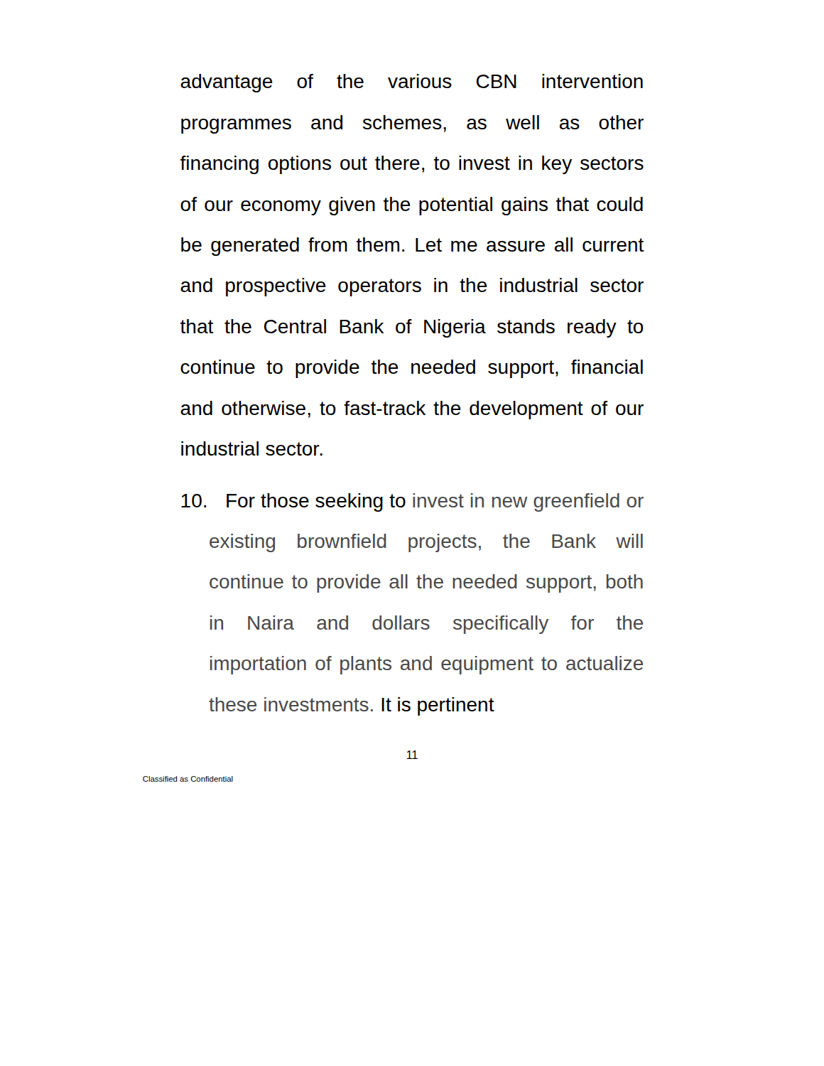advantage of the various CBN intervention programmes and schemes, as well as other financing options out there, to invest in key sectors of our economy given the potential gains that could be generated from them. Let me assure all current and prospective operators in the industrial sector that the Central Bank of Nigeria stands ready to continue to provide the needed support, financial and otherwise, to fast-track the development of our industrial sector.
10. For those seeking to invest in new greenfield or existing brownfield projects, the Bank will continue to provide all the needed support, both in Naira and dollars specifically for the importation of plants and equipment to actualize these investments. It is pertinent
11
Classified as Confidential